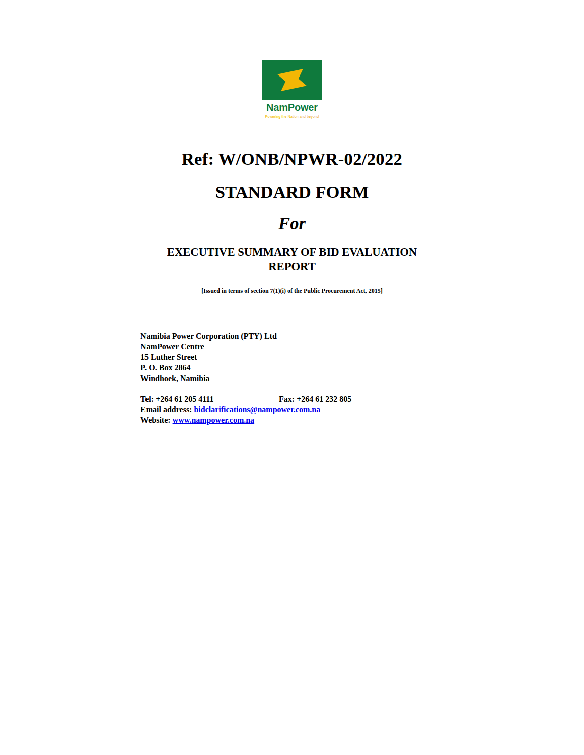NamPower
Powering the Nation and beyond
Ref: W/ONB/NPWR-02/2022
STANDARD FORM
For
EXECUTIVE SUMMARY OF BID EVALUATION
REPORT
[Issued in terms of section 7(1)(i) of the Public Procurement Act, 2015]
Namibia Power Corporation (PTY) Ltd
NamPower Centre
15 Luther Street
P. O. Box 2864
Windhoek, Namibia
Tel: +264 61 205 4111Fax: +264 61 232 805
Email address: bidclarifications@nampower.com.na
Website: www.nampower.com.na